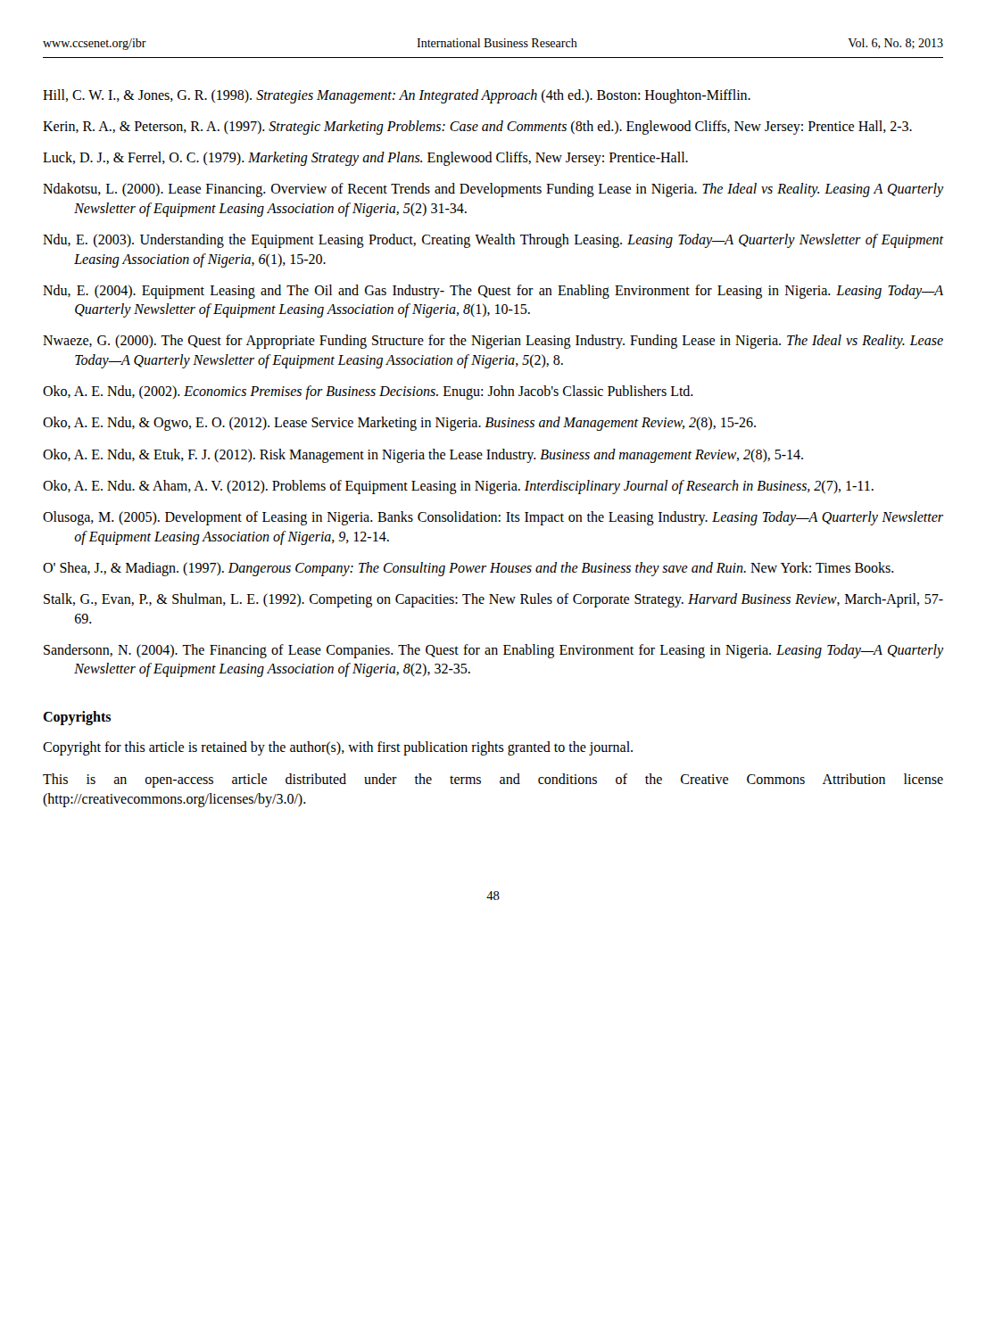www.ccsenet.org/ibr
International Business Research
Vol. 6, No. 8; 2013
Hill, C. W. I., & Jones, G. R. (1998). Strategies Management: An Integrated Approach (4th ed.). Boston: Houghton-Mifflin.
Kerin, R. A., & Peterson, R. A. (1997). Strategic Marketing Problems: Case and Comments (8th ed.). Englewood Cliffs, New Jersey: Prentice Hall, 2-3.
Luck, D. J., & Ferrel, O. C. (1979). Marketing Strategy and Plans. Englewood Cliffs, New Jersey: Prentice-Hall.
Ndakotsu, L. (2000). Lease Financing. Overview of Recent Trends and Developments Funding Lease in Nigeria. The Ideal vs Reality. Leasing A Quarterly Newsletter of Equipment Leasing Association of Nigeria, 5(2) 31-34.
Ndu, E. (2003). Understanding the Equipment Leasing Product, Creating Wealth Through Leasing. Leasing Today—A Quarterly Newsletter of Equipment Leasing Association of Nigeria, 6(1), 15-20.
Ndu, E. (2004). Equipment Leasing and The Oil and Gas Industry- The Quest for an Enabling Environment for Leasing in Nigeria. Leasing Today—A Quarterly Newsletter of Equipment Leasing Association of Nigeria, 8(1), 10-15.
Nwaeze, G. (2000). The Quest for Appropriate Funding Structure for the Nigerian Leasing Industry. Funding Lease in Nigeria. The Ideal vs Reality. Lease Today—A Quarterly Newsletter of Equipment Leasing Association of Nigeria, 5(2), 8.
Oko, A. E. Ndu, (2002). Economics Premises for Business Decisions. Enugu: John Jacob's Classic Publishers Ltd.
Oko, A. E. Ndu, & Ogwo, E. O. (2012). Lease Service Marketing in Nigeria. Business and Management Review, 2(8), 15-26.
Oko, A. E. Ndu, & Etuk, F. J. (2012). Risk Management in Nigeria the Lease Industry. Business and management Review, 2(8), 5-14.
Oko, A. E. Ndu. & Aham, A. V. (2012). Problems of Equipment Leasing in Nigeria. Interdisciplinary Journal of Research in Business, 2(7), 1-11.
Olusoga, M. (2005). Development of Leasing in Nigeria. Banks Consolidation: Its Impact on the Leasing Industry. Leasing Today—A Quarterly Newsletter of Equipment Leasing Association of Nigeria, 9, 12-14.
O' Shea, J., & Madiagn. (1997). Dangerous Company: The Consulting Power Houses and the Business they save and Ruin. New York: Times Books.
Stalk, G., Evan, P., & Shulman, L. E. (1992). Competing on Capacities: The New Rules of Corporate Strategy. Harvard Business Review, March-April, 57-69.
Sandersonn, N. (2004). The Financing of Lease Companies. The Quest for an Enabling Environment for Leasing in Nigeria. Leasing Today—A Quarterly Newsletter of Equipment Leasing Association of Nigeria, 8(2), 32-35.
Copyrights
Copyright for this article is retained by the author(s), with first publication rights granted to the journal.
This is an open-access article distributed under the terms and conditions of the Creative Commons Attribution license (http://creativecommons.org/licenses/by/3.0/).
48